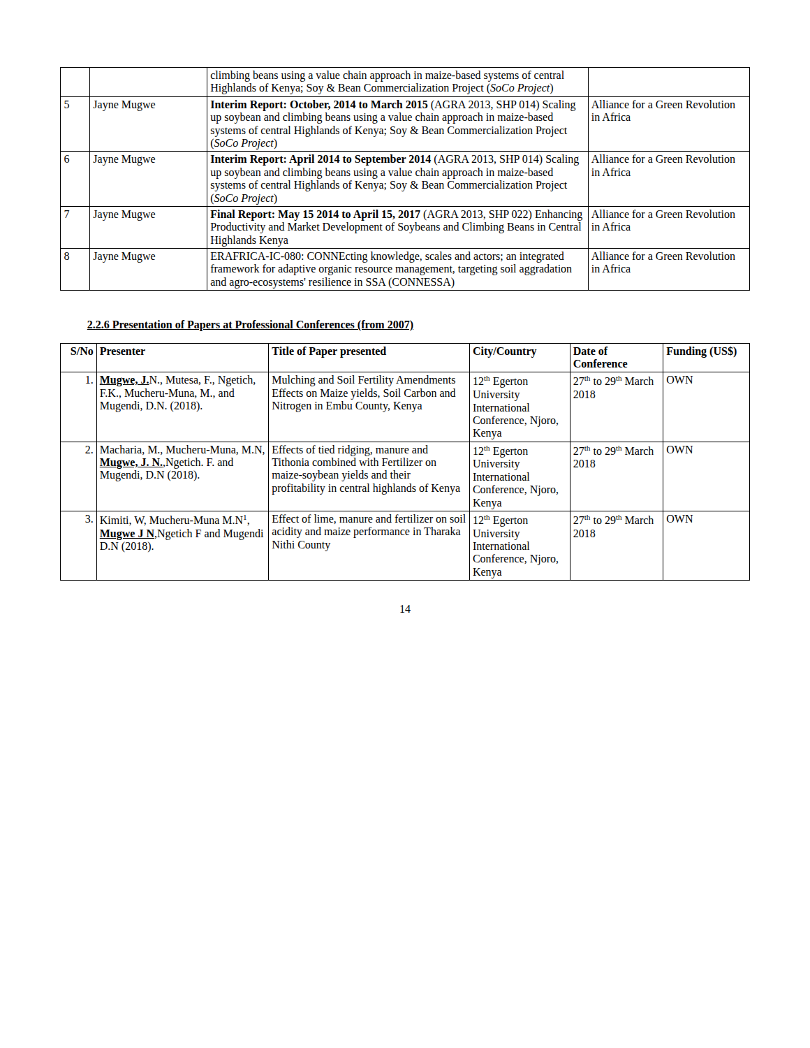| | | climbing beans using a value chain approach in maize-based systems of central Highlands of Kenya; Soy & Bean Commercialization Project ( SoCo Project ) | |
| 5 | Jayne Mugwe | Interim Report: October, 2014 to March 2015 (AGRA 2013, SHP 014) Scaling up soybean and climbing beans using a value chain approach in maize-based systems of central Highlands of Kenya; Soy & Bean Commercialization Project ( SoCo Project ) | Alliance for a Green Revolution in Africa |
| 6 | Jayne Mugwe | Interim Report: April 2014 to September 2014 (AGRA 2013, SHP 014) Scaling up soybean and climbing beans using a value chain approach in maize-based systems of central Highlands of Kenya; Soy & Bean Commercialization Project ( SoCo Project ) | Alliance for a Green Revolution in Africa |
| 7 | Jayne Mugwe | Final Report: May 15 2014 to April 15, 2017 (AGRA 2013, SHP 022) Enhancing Productivity and Market Development of Soybeans and Climbing Beans in Central Highlands Kenya | Alliance for a Green Revolution in Africa |
| 8 | Jayne Mugwe | ERAFRICA-IC-080: CONNEcting knowledge, scales and actors; an integrated framework for adaptive organic resource management, targeting soil aggradation and agro-ecosystems' resilience in SSA (CONNESSA) | Alliance for a Green Revolution in Africa |
2.2.6 Presentation of Papers at Professional Conferences (from 2007)
| S/No | Presenter | Title of Paper presented | City/Country | Date of Conference | Funding (US$) |
| --- | --- | --- | --- | --- | --- |
| 1. | Mugwe, J. N., Mutesa, F., Ngetich, F.K., Mucheru-Muna, M., and Mugendi, D.N. (2018). | Mulching and Soil Fertility Amendments Effects on Maize yields, Soil Carbon and Nitrogen in Embu County, Kenya | 12 th Egerton University International Conference, Njoro, Kenya | 27 th to 29 th March 2018 | OWN |
| 2. | Macharia, M., Mucheru-Muna, M.N, Mugwe, J. N. ,Ngetich. F. and Mugendi, D.N (2018). | Effects of tied ridging, manure and Tithonia combined with Fertilizer on maize-soybean yields and their profitability in central highlands of Kenya | 12 th Egerton University International Conference, Njoro, Kenya | 27 th to 29 th March 2018 | OWN |
| 3. | Kimiti, W, Mucheru-Muna M.N 1 , Mugwe J N ,Ngetich F and Mugendi D.N (2018). | Effect of lime, manure and fertilizer on soil acidity and maize performance in Tharaka Nithi County | 12 th Egerton University International Conference, Njoro, Kenya | 27 th to 29 th March 2018 | OWN |
14